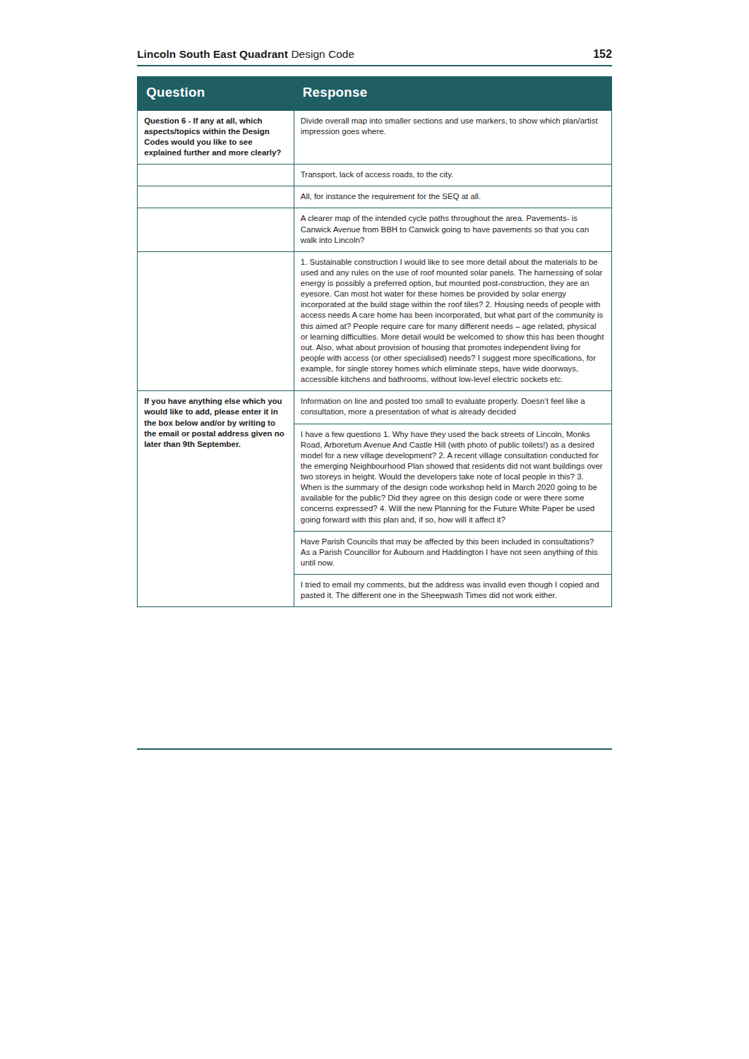Lincoln South East Quadrant Design Code
152
| Question | Response |
| --- | --- |
| Question 6 - If any at all, which aspects/topics within the Design Codes would you like to see explained further and more clearly? | Divide overall map into smaller sections and use markers, to show which plan/artist impression goes where. |
| | Transport, lack of access roads, to the city. |
| | All, for instance the requirement for the SEQ at all. |
| | A clearer map of the intended cycle paths throughout the area. Pavements- is Canwick Avenue from BBH to Canwick going to have pavements so that you can walk into Lincoln? |
| | 1. Sustainable construction I would like to see more detail about the materials to be used and any rules on the use of roof mounted solar panels. The harnessing of solar energy is possibly a preferred option, but mounted post-construction, they are an eyesore. Can most hot water for these homes be provided by solar energy incorporated at the build stage within the roof tiles? 2. Housing needs of people with access needs A care home has been incorporated, but what part of the community is this aimed at? People require care for many different needs – age related, physical or learning difficulties. More detail would be welcomed to show this has been thought out. Also, what about provision of housing that promotes independent living for people with access (or other specialised) needs? I suggest more specifications, for example, for single storey homes which eliminate steps, have wide doorways, accessible kitchens and bathrooms, without low-level electric sockets etc. |
| If you have anything else which you would like to add, please enter it in the box below and/or by writing to the email or postal address given no later than 9th September. | Information on line and posted too small to evaluate properly. Doesn’t feel like a consultation, more a presentation of what is already decided |
| I have a few questions 1. Why have they used the back streets of Lincoln, Monks Road, Arboretum Avenue And Castle Hill (with photo of public toilets!) as a desired model for a new village development? 2. A recent village consultation conducted for the emerging Neighbourhood Plan showed that residents did not want buildings over two storeys in height. Would the developers take note of local people in this? 3. When is the summary of the design code workshop held in March 2020 going to be available for the public? Did they agree on this design code or were there some concerns expressed? 4. Will the new Planning for the Future White Paper be used going forward with this plan and, if so, how will it affect it? |
| Have Parish Councils that may be affected by this been included in consultations? As a Parish Councillor for Aubourn and Haddington I have not seen anything of this until now. |
| I tried to email my comments, but the address was invalid even though I copied and pasted it. The different one in the Sheepwash Times did not work either. |